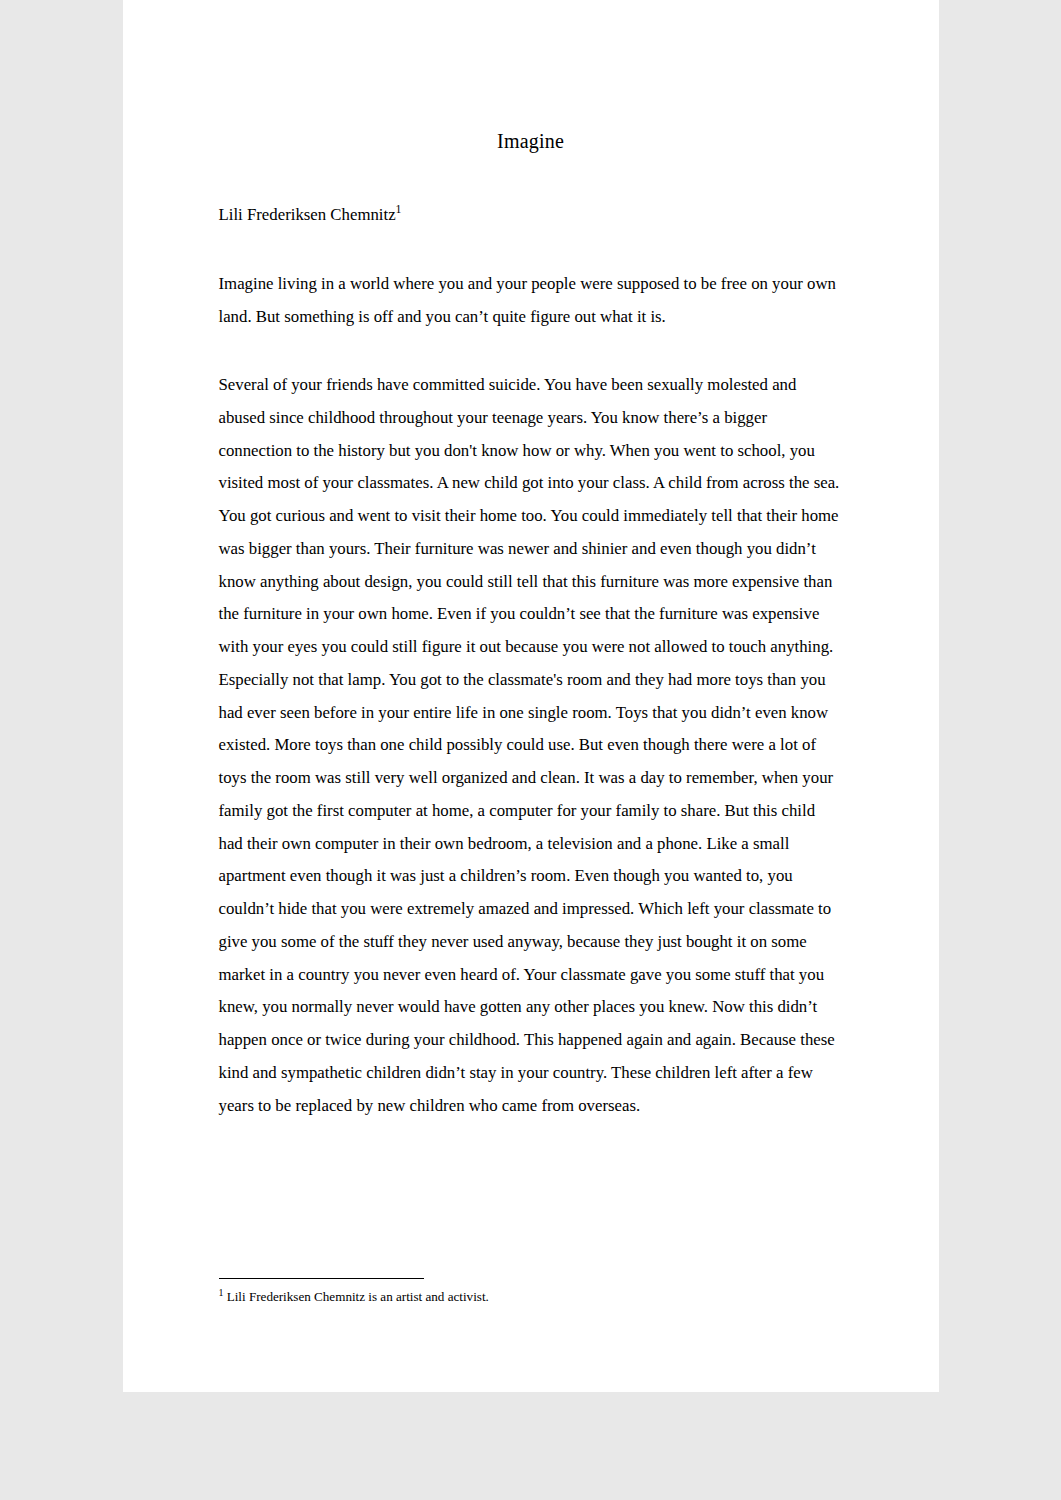Imagine
Lili Frederiksen Chemnitz1
Imagine living in a world where you and your people were supposed to be free on your own land. But something is off and you can’t quite figure out what it is.
Several of your friends have committed suicide. You have been sexually molested and abused since childhood throughout your teenage years. You know there’s a bigger connection to the history but you don't know how or why. When you went to school, you visited most of your classmates. A new child got into your class. A child from across the sea. You got curious and went to visit their home too. You could immediately tell that their home was bigger than yours. Their furniture was newer and shinier and even though you didn’t know anything about design, you could still tell that this furniture was more expensive than the furniture in your own home. Even if you couldn’t see that the furniture was expensive with your eyes you could still figure it out because you were not allowed to touch anything. Especially not that lamp. You got to the classmate's room and they had more toys than you had ever seen before in your entire life in one single room. Toys that you didn’t even know existed. More toys than one child possibly could use. But even though there were a lot of toys the room was still very well organized and clean. It was a day to remember, when your family got the first computer at home, a computer for your family to share. But this child had their own computer in their own bedroom, a television and a phone. Like a small apartment even though it was just a children’s room. Even though you wanted to, you couldn’t hide that you were extremely amazed and impressed. Which left your classmate to give you some of the stuff they never used anyway, because they just bought it on some market in a country you never even heard of. Your classmate gave you some stuff that you knew, you normally never would have gotten any other places you knew. Now this didn’t happen once or twice during your childhood. This happened again and again. Because these kind and sympathetic children didn’t stay in your country. These children left after a few years to be replaced by new children who came from overseas.
1 Lili Frederiksen Chemnitz is an artist and activist.